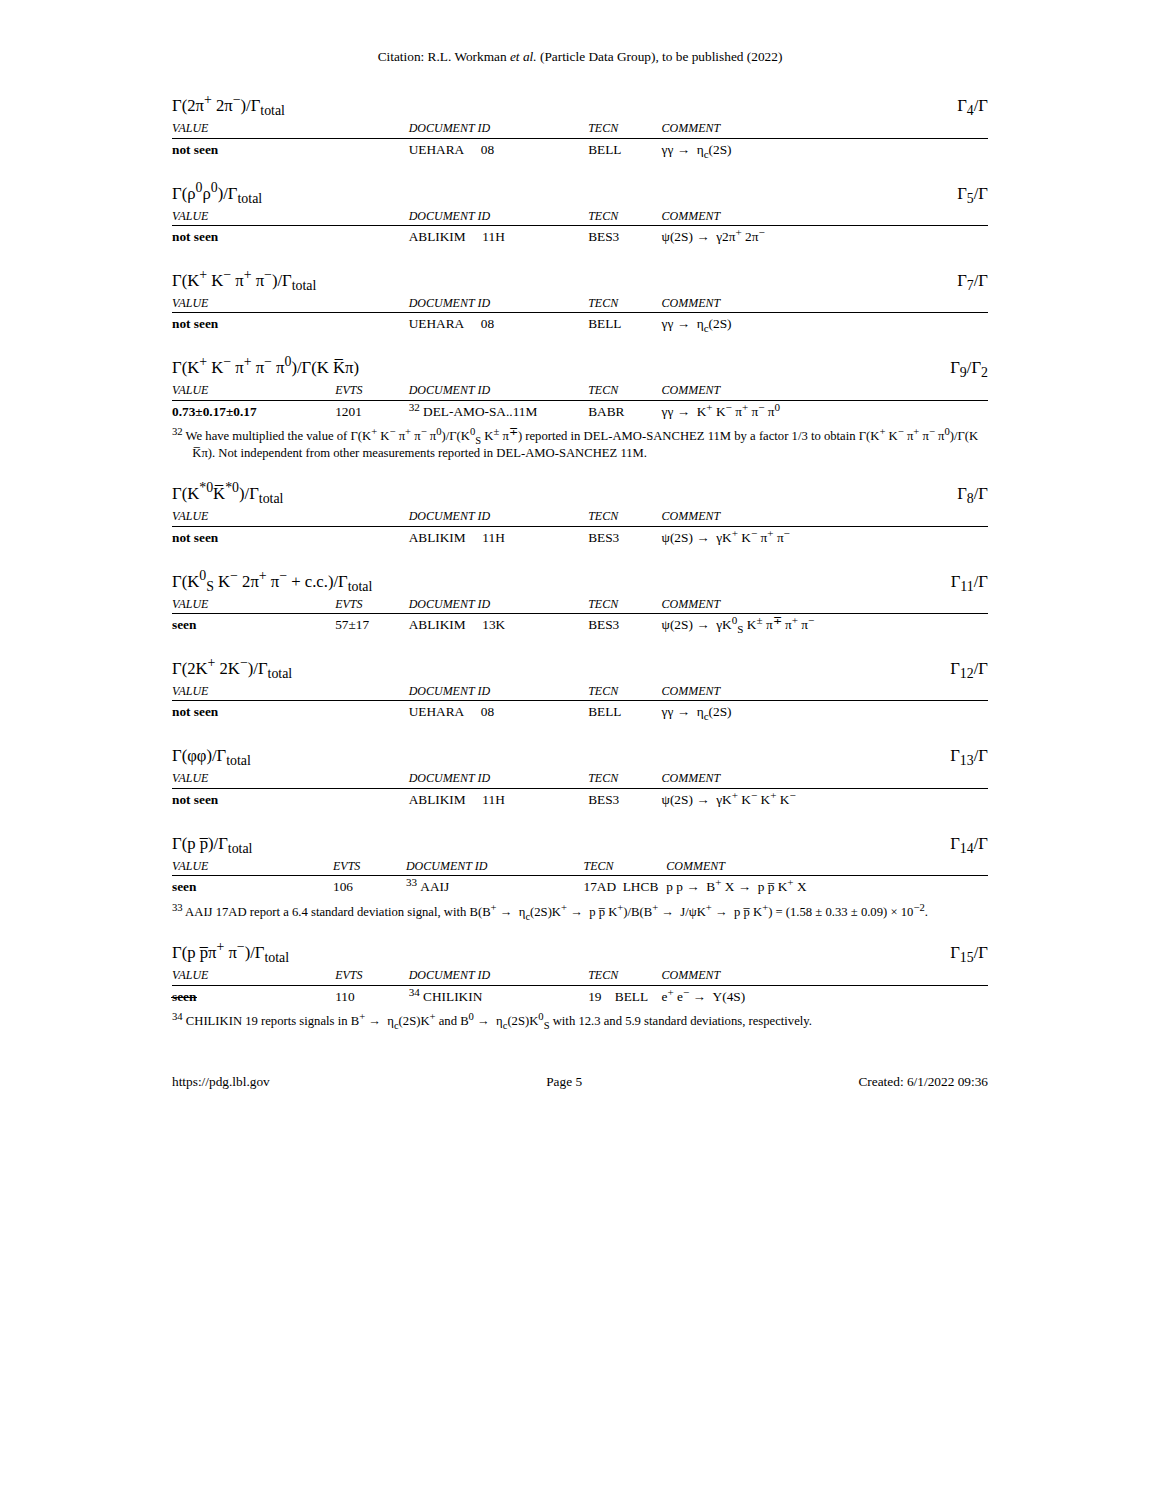Citation: R.L. Workman et al. (Particle Data Group), to be published (2022)
Γ(2π+ 2π−)/Γtotal Γ4/Γ
| VALUE | DOCUMENT ID | TECN | COMMENT |
| --- | --- | --- | --- |
| not seen | UEHARA 08 | BELL | γγ → η c (2S) |
Γ(ρ0ρ0)/Γtotal Γ5/Γ
| VALUE | DOCUMENT ID | TECN | COMMENT |
| --- | --- | --- | --- |
| not seen | ABLIKIM 11H | BES3 | ψ(2S) → γ2π + 2π − |
Γ(K+ K− π+ π−)/Γtotal Γ7/Γ
| VALUE | DOCUMENT ID | TECN | COMMENT |
| --- | --- | --- | --- |
| not seen | UEHARA 08 | BELL | γγ → η c (2S) |
Γ(K+ K− π+ π− π0)/Γ(K K̅π) Γ9/Γ2
| VALUE | EVTS | DOCUMENT ID | TECN | COMMENT |
| --- | --- | --- | --- | --- |
| 0.73±0.17±0.17 | 1201 | 32 DEL-AMO-SA..11M | BABR | γγ → K + K − π + π − π 0 |
32 We have multiplied the value of Γ(K+ K− π+ π− π0)/Γ(K0S K± π∓) reported in DEL-AMO-SANCHEZ 11M by a factor 1/3 to obtain Γ(K+ K− π+ π− π0)/Γ(K K̅π). Not independent from other measurements reported in DEL-AMO-SANCHEZ 11M.
Γ(K*0K̅*0)/Γtotal Γ8/Γ
| VALUE | DOCUMENT ID | TECN | COMMENT |
| --- | --- | --- | --- |
| not seen | ABLIKIM 11H | BES3 | ψ(2S) → γK + K − π + π − |
Γ(K0S K− 2π+ π− + c.c.)/Γtotal Γ11/Γ
| VALUE | EVTS | DOCUMENT ID | TECN | COMMENT |
| --- | --- | --- | --- | --- |
| seen | 57±17 | ABLIKIM 13K | BES3 | ψ(2S) → γK 0 S K ± π ∓ π + π − |
Γ(2K+ 2K−)/Γtotal Γ12/Γ
| VALUE | DOCUMENT ID | TECN | COMMENT |
| --- | --- | --- | --- |
| not seen | UEHARA 08 | BELL | γγ → η c (2S) |
Γ(φφ)/Γtotal Γ13/Γ
| VALUE | DOCUMENT ID | TECN | COMMENT |
| --- | --- | --- | --- |
| not seen | ABLIKIM 11H | BES3 | ψ(2S) → γK + K − K + K − |
Γ(p p̅)/Γtotal Γ14/Γ
| VALUE | EVTS | DOCUMENT ID | TECN | COMMENT |
| --- | --- | --- | --- | --- |
| seen | 106 | 33 AAIJ | 17AD LHCB | p p → B + X → p p̅ K + X |
33 AAIJ 17AD report a 6.4 standard deviation signal, with B(B+ → ηc(2S)K+ → p p̅ K+)/B(B+ → J/ψK+ → p p̅ K+) = (1.58 ± 0.33 ± 0.09) × 10−2.
Γ(p p̅π+ π−)/Γtotal Γ15/Γ
| VALUE | EVTS | DOCUMENT ID | TECN | COMMENT |
| --- | --- | --- | --- | --- |
| seen | 110 | 34 CHILIKIN | 19 BELL | e + e − → Υ(4S) |
34 CHILIKIN 19 reports signals in B+ → ηc(2S)K+ and B0 → ηc(2S)K0S with 12.3 and 5.9 standard deviations, respectively.
https://pdg.lbl.gov Page 5 Created: 6/1/2022 09:36